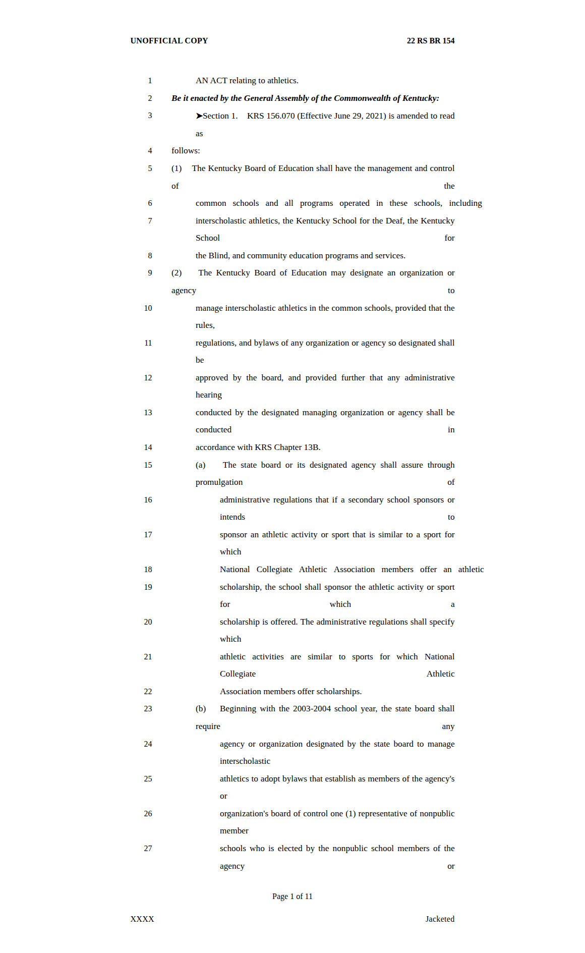UNOFFICIAL COPY 22 RS BR 154
AN ACT relating to athletics.
Be it enacted by the General Assembly of the Commonwealth of Kentucky:
➤Section 1. KRS 156.070 (Effective June 29, 2021) is amended to read as
follows:
(1) The Kentucky Board of Education shall have the management and control of the
common schools and all programs operated in these schools, including
interscholastic athletics, the Kentucky School for the Deaf, the Kentucky School for
the Blind, and community education programs and services.
(2) The Kentucky Board of Education may designate an organization or agency to
manage interscholastic athletics in the common schools, provided that the rules,
regulations, and bylaws of any organization or agency so designated shall be
approved by the board, and provided further that any administrative hearing
conducted by the designated managing organization or agency shall be conducted in
accordance with KRS Chapter 13B.
(a) The state board or its designated agency shall assure through promulgation of
administrative regulations that if a secondary school sponsors or intends to
sponsor an athletic activity or sport that is similar to a sport for which
National Collegiate Athletic Association members offer an athletic
scholarship, the school shall sponsor the athletic activity or sport for which a
scholarship is offered. The administrative regulations shall specify which
athletic activities are similar to sports for which National Collegiate Athletic
Association members offer scholarships.
(b) Beginning with the 2003-2004 school year, the state board shall require any
agency or organization designated by the state board to manage interscholastic
athletics to adopt bylaws that establish as members of the agency's or
organization's board of control one (1) representative of nonpublic member
schools who is elected by the nonpublic school members of the agency or
Page 1 of 11
XXXX Jacketed